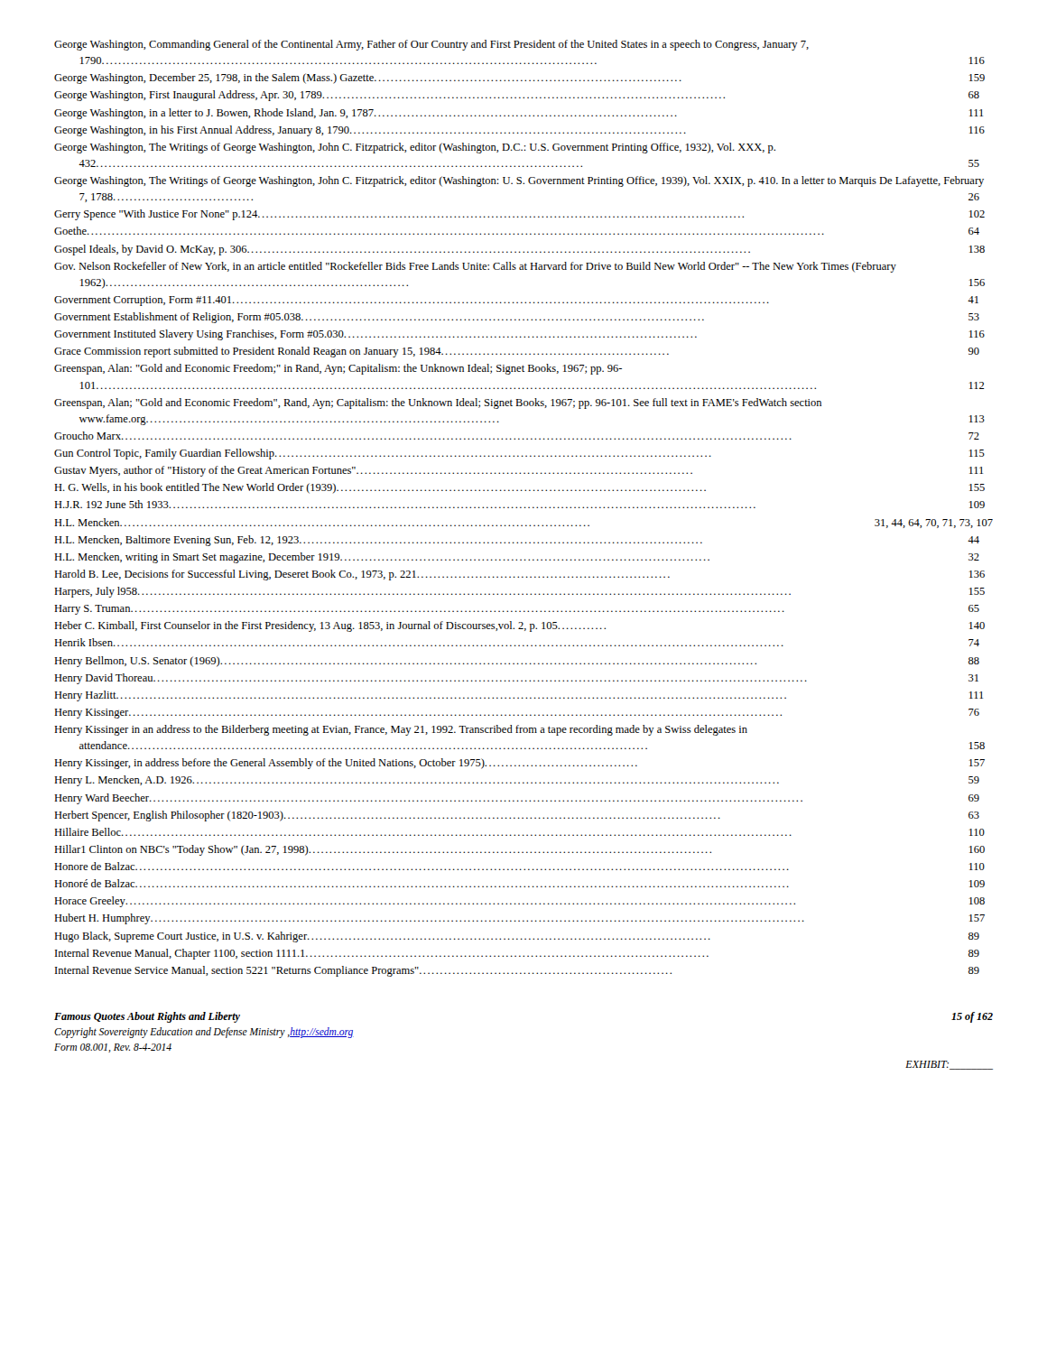George Washington, Commanding General of the Continental Army, Father of Our Country and First President of the United States in a speech to Congress, January 7, 1790116.......................................................................................................................
George Washington, December 25, 1798, in the Salem (Mass.) Gazette159..........................................................................
George Washington, First Inaugural Address, Apr. 30, 178968.................................................................................................
George Washington, in a letter to J. Bowen, Rhode Island, Jan. 9, 1787111.........................................................................
George Washington, in his First Annual Address, January 8, 1790116.................................................................................
George Washington, The Writings of George Washington, John C. Fitzpatrick, editor (Washington, D.C.: U.S. Government Printing Office, 1932), Vol. XXX, p. 43255.....................................................................................................................
George Washington, The Writings of George Washington, John C. Fitzpatrick, editor (Washington: U. S. Government Printing Office, 1939), Vol. XXIX, p. 410. In a letter to Marquis De Lafayette, February 7, 178826..................................
Gerry Spence "With Justice For None" p.124102.....................................................................................................................
Goethe64.................................................................................................................................................................................
Gospel Ideals, by David O. McKay, p. 306138.........................................................................................................................
Gov. Nelson Rockefeller of New York, in an article entitled "Rockefeller Bids Free Lands Unite: Calls at Harvard for Drive to Build New World Order" -- The New York Times (February 1962)156.........................................................................
Government Corruption, Form #11.40141.................................................................................................................................
Government Establishment of Religion, Form #05.03853.................................................................................................
Government Instituted Slavery Using Franchises, Form #05.030116.....................................................................................
Grace Commission report submitted to President Ronald Reagan on January 15, 198490.......................................................
Greenspan, Alan: "Gold and Economic Freedom;" in Rand, Ayn; Capitalism: the Unknown Ideal; Signet Books, 1967; pp. 96-101112.............................................................................................................................................................................
Greenspan, Alan; "Gold and Economic Freedom", Rand, Ayn; Capitalism: the Unknown Ideal; Signet Books, 1967; pp. 96-101. See full text in FAME's FedWatch section www.fame.org113.....................................................................................
Groucho Marx72.................................................................................................................................................................
Gun Control Topic, Family Guardian Fellowship115.........................................................................................................
Gustav Myers, author of "History of the Great American Fortunes"111.................................................................................
H. G. Wells, in his book entitled The New World Order (1939)155.........................................................................................
H.J.R. 192 June 5th 1933109.............................................................................................................................................
H.L. Mencken31, 44, 64, 70, 71, 73, 107.................................................................................................................
H.L. Mencken, Baltimore Evening Sun, Feb. 12, 192344.................................................................................................
H.L. Mencken, writing in Smart Set magazine, December 191932.........................................................................................
Harold B. Lee, Decisions for Successful Living, Deseret Book Co., 1973, p. 221136.............................................................
Harpers, July l958155.............................................................................................................................................................
Harry S. Truman65.............................................................................................................................................................
Heber C. Kimball, First Counselor in the First Presidency, 13 Aug. 1853, in Journal of Discourses,vol. 2, p. 105140............
Henrik Ibsen74.................................................................................................................................................................
Henry Bellmon, U.S. Senator (1969)88.................................................................................................................................
Henry David Thoreau31.............................................................................................................................................................
Henry Hazlitt111.................................................................................................................................................................
Henry Kissinger76.............................................................................................................................................................
Henry Kissinger in an address to the Bilderberg meeting at Evian, France, May 21, 1992. Transcribed from a tape recording made by a Swiss delegates in attendance158.............................................................................................................................
Henry Kissinger, in address before the General Assembly of the United Nations, October 1975)157.....................................
Henry L. Mencken, A.D. 192659.............................................................................................................................................
Henry Ward Beecher69.............................................................................................................................................................
Herbert Spencer, English Philosopher (1820-1903)63.........................................................................................................
Hillaire Belloc110.................................................................................................................................................................
Hillar1 Clinton on NBC's "Today Show" (Jan. 27, 1998)160.................................................................................................
Honore de Balzac110.............................................................................................................................................................
Honoré de Balzac109.............................................................................................................................................................
Horace Greeley108.................................................................................................................................................................
Hubert H. Humphrey157.............................................................................................................................................................
Hugo Black, Supreme Court Justice, in U.S. v. Kahriger89.................................................................................................
Internal Revenue Manual, Chapter 1100, section 1111.189.................................................................................................
Internal Revenue Service Manual, section 5221 "Returns Compliance Programs"89.............................................................
Famous Quotes About Rights and Liberty
15 of 162
Copyright Sovereignty Education and Defense Ministry ,http://sedm.org
Form 08.001, Rev. 8-4-2014
EXHIBIT:________